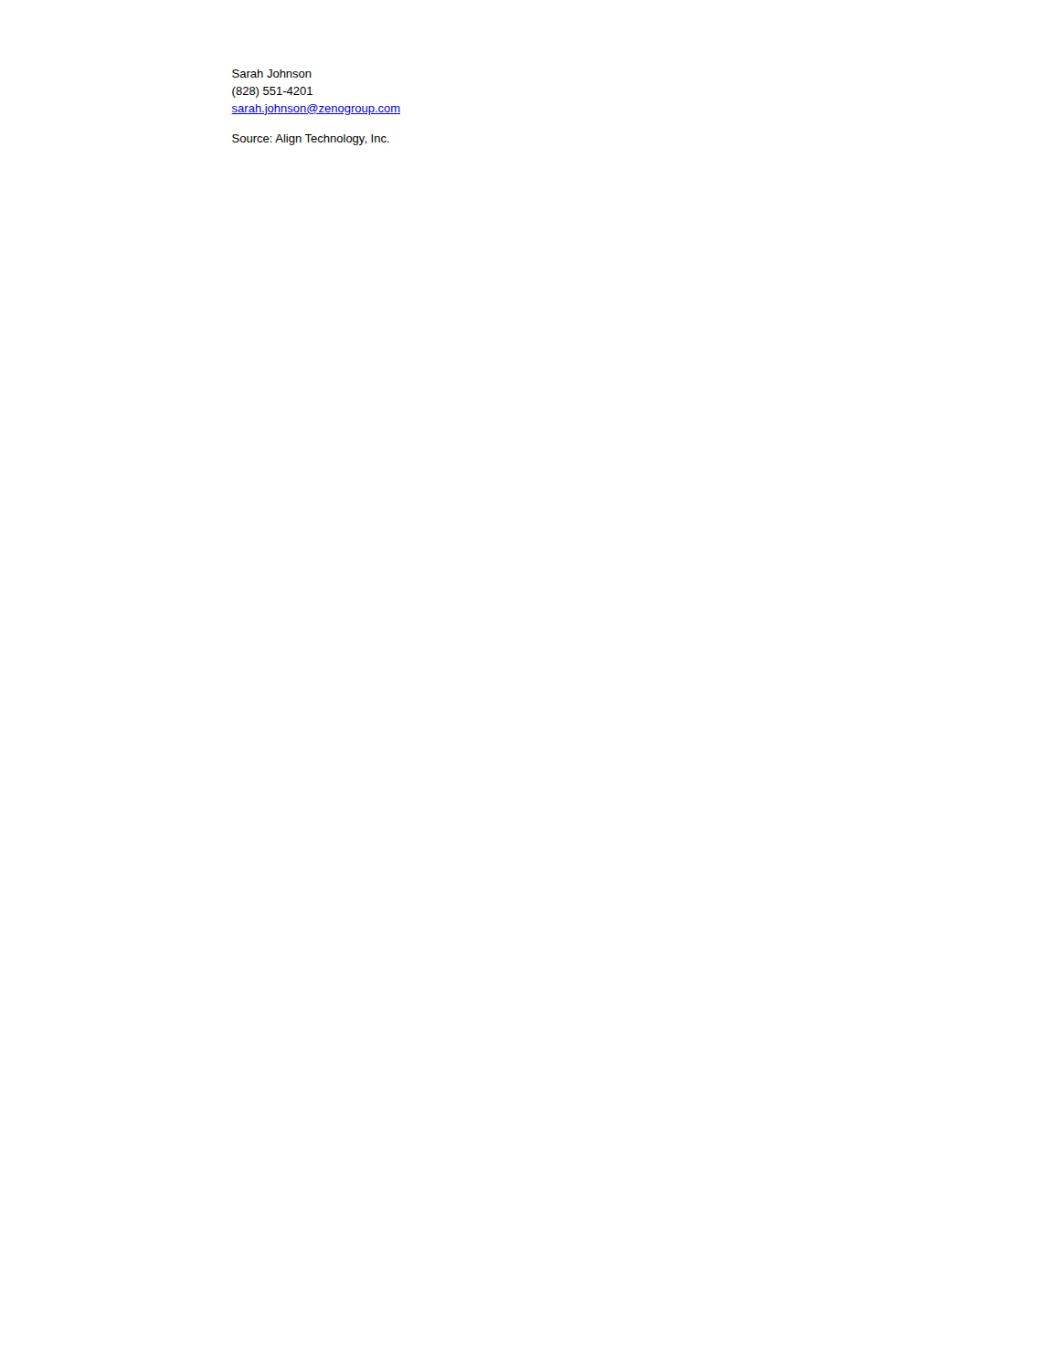Sarah Johnson
(828) 551-4201
sarah.johnson@zenogroup.com
Source: Align Technology, Inc.